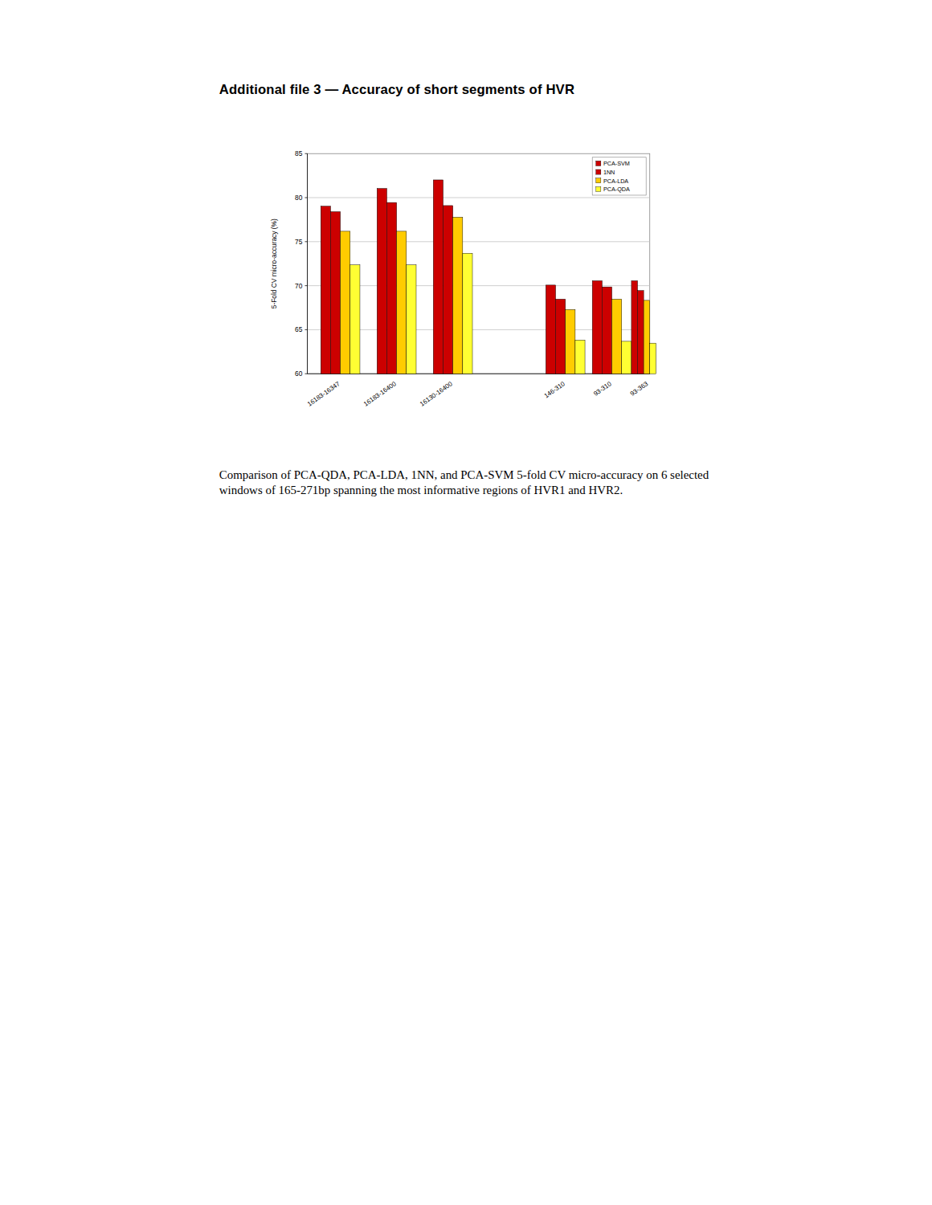Additional file 3 — Accuracy of short segments of HVR
60 65 70 75 80 85 5-Fold CV micro-accuracy (%) 16183-16347 16183-16400 16130-16400 146-310 93-310 93-363 PCA-SVM 1NN PCA-LDA PCA-QDA
Comparison of PCA-QDA, PCA-LDA, 1NN, and PCA-SVM 5-fold CV micro-accuracy on 6 selected windows of 165-271bp spanning the most informative regions of HVR1 and HVR2.